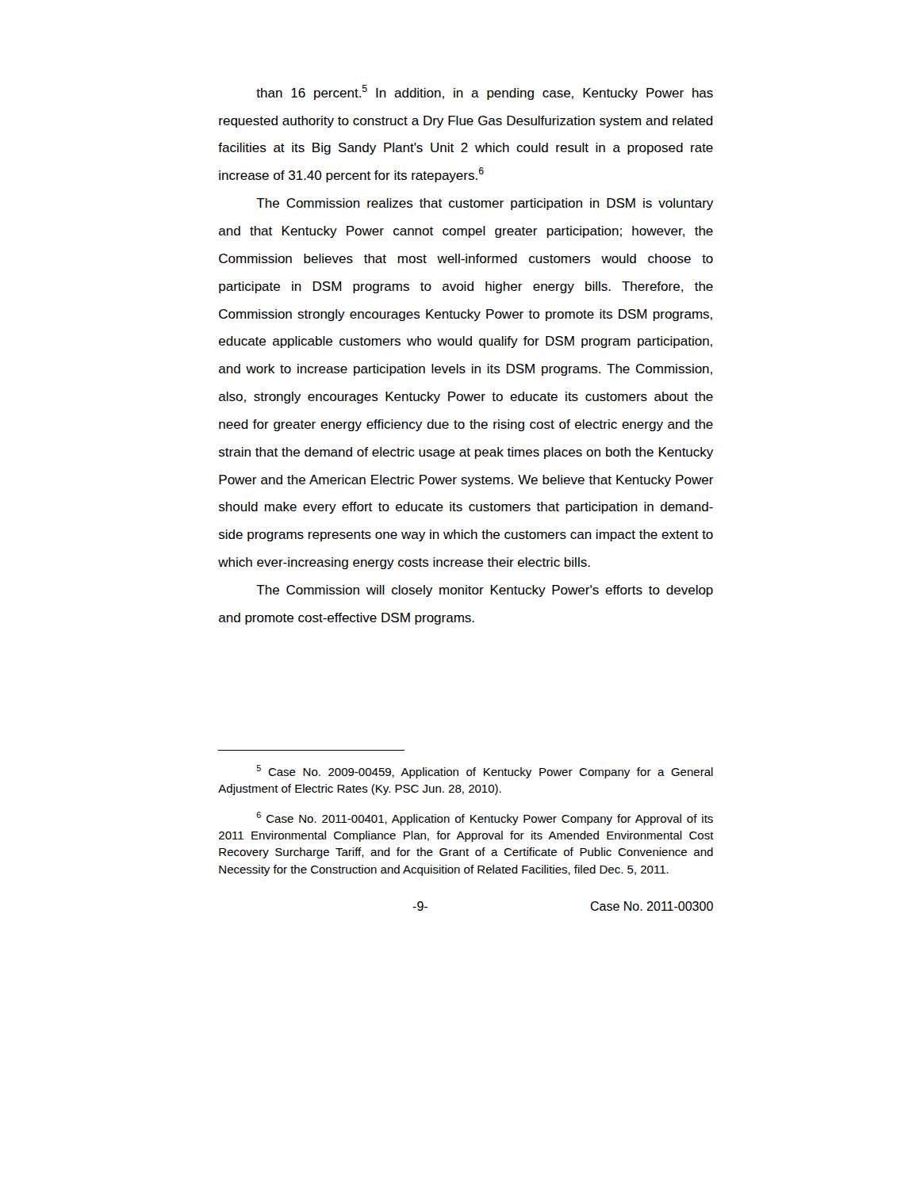than 16 percent.5 In addition, in a pending case, Kentucky Power has requested authority to construct a Dry Flue Gas Desulfurization system and related facilities at its Big Sandy Plant's Unit 2 which could result in a proposed rate increase of 31.40 percent for its ratepayers.6
The Commission realizes that customer participation in DSM is voluntary and that Kentucky Power cannot compel greater participation; however, the Commission believes that most well-informed customers would choose to participate in DSM programs to avoid higher energy bills. Therefore, the Commission strongly encourages Kentucky Power to promote its DSM programs, educate applicable customers who would qualify for DSM program participation, and work to increase participation levels in its DSM programs. The Commission, also, strongly encourages Kentucky Power to educate its customers about the need for greater energy efficiency due to the rising cost of electric energy and the strain that the demand of electric usage at peak times places on both the Kentucky Power and the American Electric Power systems. We believe that Kentucky Power should make every effort to educate its customers that participation in demand-side programs represents one way in which the customers can impact the extent to which ever-increasing energy costs increase their electric bills.
The Commission will closely monitor Kentucky Power's efforts to develop and promote cost-effective DSM programs.
5 Case No. 2009-00459, Application of Kentucky Power Company for a General Adjustment of Electric Rates (Ky. PSC Jun. 28, 2010).
6 Case No. 2011-00401, Application of Kentucky Power Company for Approval of its 2011 Environmental Compliance Plan, for Approval for its Amended Environmental Cost Recovery Surcharge Tariff, and for the Grant of a Certificate of Public Convenience and Necessity for the Construction and Acquisition of Related Facilities, filed Dec. 5, 2011.
-9- Case No. 2011-00300